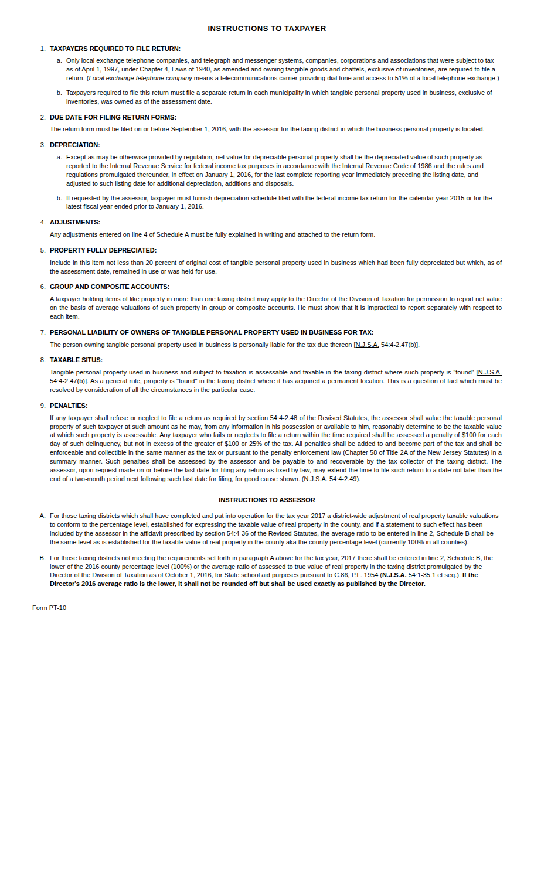INSTRUCTIONS TO TAXPAYER
TAXPAYERS REQUIRED TO FILE RETURN:
Only local exchange telephone companies, and telegraph and messenger systems, companies, corporations and associations that were subject to tax as of April 1, 1997, under Chapter 4, Laws of 1940, as amended and owning tangible goods and chattels, exclusive of inventories, are required to file a return. (Local exchange telephone company means a telecommunications carrier providing dial tone and access to 51% of a local telephone exchange.)
Taxpayers required to file this return must file a separate return in each municipality in which tangible personal property used in business, exclusive of inventories, was owned as of the assessment date.
DUE DATE FOR FILING RETURN FORMS:
The return form must be filed on or before September 1, 2016, with the assessor for the taxing district in which the business personal property is located.
DEPRECIATION:
Except as may be otherwise provided by regulation, net value for depreciable personal property shall be the depreciated value of such property as reported to the Internal Revenue Service for federal income tax purposes in accordance with the Internal Revenue Code of 1986 and the rules and regulations promulgated thereunder, in effect on January 1, 2016, for the last complete reporting year immediately preceding the listing date, and adjusted to such listing date for additional depreciation, additions and disposals.
If requested by the assessor, taxpayer must furnish depreciation schedule filed with the federal income tax return for the calendar year 2015 or for the latest fiscal year ended prior to January 1, 2016.
ADJUSTMENTS:
Any adjustments entered on line 4 of Schedule A must be fully explained in writing and attached to the return form.
PROPERTY FULLY DEPRECIATED:
Include in this item not less than 20 percent of original cost of tangible personal property used in business which had been fully depreciated but which, as of the assessment date, remained in use or was held for use.
GROUP AND COMPOSITE ACCOUNTS:
A taxpayer holding items of like property in more than one taxing district may apply to the Director of the Division of Taxation for permission to report net value on the basis of average valuations of such property in group or composite accounts. He must show that it is impractical to report separately with respect to each item.
PERSONAL LIABILITY OF OWNERS OF TANGIBLE PERSONAL PROPERTY USED IN BUSINESS FOR TAX:
The person owning tangible personal property used in business is personally liable for the tax due thereon [N.J.S.A. 54:4-2.47(b)].
TAXABLE SITUS:
Tangible personal property used in business and subject to taxation is assessable and taxable in the taxing district where such property is "found" [N.J.S.A. 54:4-2.47(b)]. As a general rule, property is "found" in the taxing district where it has acquired a permanent location. This is a question of fact which must be resolved by consideration of all the circumstances in the particular case.
PENALTIES:
If any taxpayer shall refuse or neglect to file a return as required by section 54:4-2.48 of the Revised Statutes, the assessor shall value the taxable personal property of such taxpayer at such amount as he may, from any information in his possession or available to him, reasonably determine to be the taxable value at which such property is assessable. Any taxpayer who fails or neglects to file a return within the time required shall be assessed a penalty of $100 for each day of such delinquency, but not in excess of the greater of $100 or 25% of the tax. All penalties shall be added to and become part of the tax and shall be enforceable and collectible in the same manner as the tax or pursuant to the penalty enforcement law (Chapter 58 of Title 2A of the New Jersey Statutes) in a summary manner. Such penalties shall be assessed by the assessor and be payable to and recoverable by the tax collector of the taxing district. The assessor, upon request made on or before the last date for filing any return as fixed by law, may extend the time to file such return to a date not later than the end of a two-month period next following such last date for filing, for good cause shown. (N.J.S.A. 54:4-2.49).
INSTRUCTIONS TO ASSESSOR
For those taxing districts which shall have completed and put into operation for the tax year 2017 a district-wide adjustment of real property taxable valuations to conform to the percentage level, established for expressing the taxable value of real property in the county, and if a statement to such effect has been included by the assessor in the affidavit prescribed by section 54:4-36 of the Revised Statutes, the average ratio to be entered in line 2, Schedule B shall be the same level as is established for the taxable value of real property in the county aka the county percentage level (currently 100% in all counties).
For those taxing districts not meeting the requirements set forth in paragraph A above for the tax year, 2017 there shall be entered in line 2, Schedule B, the lower of the 2016 county percentage level (100%) or the average ratio of assessed to true value of real property in the taxing district promulgated by the Director of the Division of Taxation as of October 1, 2016, for State school aid purposes pursuant to C.86, P.L. 1954 (N.J.S.A. 54:1-35.1 et seq.). If the Director's 2016 average ratio is the lower, it shall not be rounded off but shall be used exactly as published by the Director.
Form PT-10